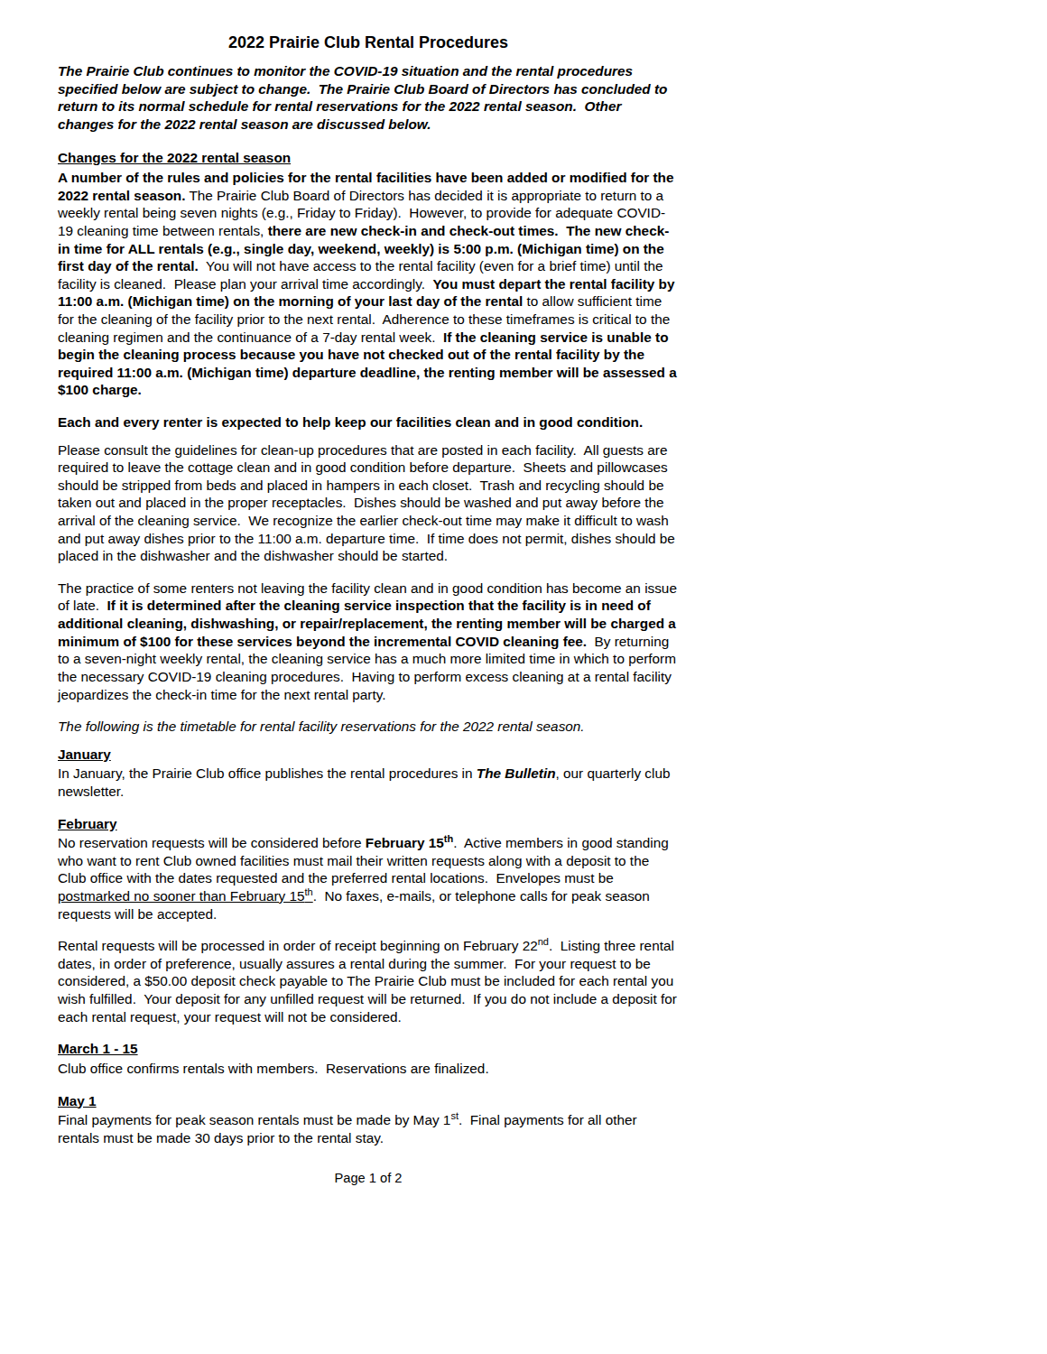2022 Prairie Club Rental Procedures
The Prairie Club continues to monitor the COVID-19 situation and the rental procedures specified below are subject to change. The Prairie Club Board of Directors has concluded to return to its normal schedule for rental reservations for the 2022 rental season. Other changes for the 2022 rental season are discussed below.
Changes for the 2022 rental season
A number of the rules and policies for the rental facilities have been added or modified for the 2022 rental season. The Prairie Club Board of Directors has decided it is appropriate to return to a weekly rental being seven nights (e.g., Friday to Friday). However, to provide for adequate COVID-19 cleaning time between rentals, there are new check-in and check-out times. The new check-in time for ALL rentals (e.g., single day, weekend, weekly) is 5:00 p.m. (Michigan time) on the first day of the rental. You will not have access to the rental facility (even for a brief time) until the facility is cleaned. Please plan your arrival time accordingly. You must depart the rental facility by 11:00 a.m. (Michigan time) on the morning of your last day of the rental to allow sufficient time for the cleaning of the facility prior to the next rental. Adherence to these timeframes is critical to the cleaning regimen and the continuance of a 7-day rental week. If the cleaning service is unable to begin the cleaning process because you have not checked out of the rental facility by the required 11:00 a.m. (Michigan time) departure deadline, the renting member will be assessed a $100 charge.
Each and every renter is expected to help keep our facilities clean and in good condition.
Please consult the guidelines for clean-up procedures that are posted in each facility. All guests are required to leave the cottage clean and in good condition before departure. Sheets and pillowcases should be stripped from beds and placed in hampers in each closet. Trash and recycling should be taken out and placed in the proper receptacles. Dishes should be washed and put away before the arrival of the cleaning service. We recognize the earlier check-out time may make it difficult to wash and put away dishes prior to the 11:00 a.m. departure time. If time does not permit, dishes should be placed in the dishwasher and the dishwasher should be started.
The practice of some renters not leaving the facility clean and in good condition has become an issue of late. If it is determined after the cleaning service inspection that the facility is in need of additional cleaning, dishwashing, or repair/replacement, the renting member will be charged a minimum of $100 for these services beyond the incremental COVID cleaning fee. By returning to a seven-night weekly rental, the cleaning service has a much more limited time in which to perform the necessary COVID-19 cleaning procedures. Having to perform excess cleaning at a rental facility jeopardizes the check-in time for the next rental party.
The following is the timetable for rental facility reservations for the 2022 rental season.
January
In January, the Prairie Club office publishes the rental procedures in The Bulletin, our quarterly club newsletter.
February
No reservation requests will be considered before February 15th. Active members in good standing who want to rent Club owned facilities must mail their written requests along with a deposit to the Club office with the dates requested and the preferred rental locations. Envelopes must be postmarked no sooner than February 15th. No faxes, e-mails, or telephone calls for peak season requests will be accepted.
Rental requests will be processed in order of receipt beginning on February 22nd. Listing three rental dates, in order of preference, usually assures a rental during the summer. For your request to be considered, a $50.00 deposit check payable to The Prairie Club must be included for each rental you wish fulfilled. Your deposit for any unfilled request will be returned. If you do not include a deposit for each rental request, your request will not be considered.
March 1 - 15
Club office confirms rentals with members. Reservations are finalized.
May 1
Final payments for peak season rentals must be made by May 1st. Final payments for all other rentals must be made 30 days prior to the rental stay.
Page 1 of 2